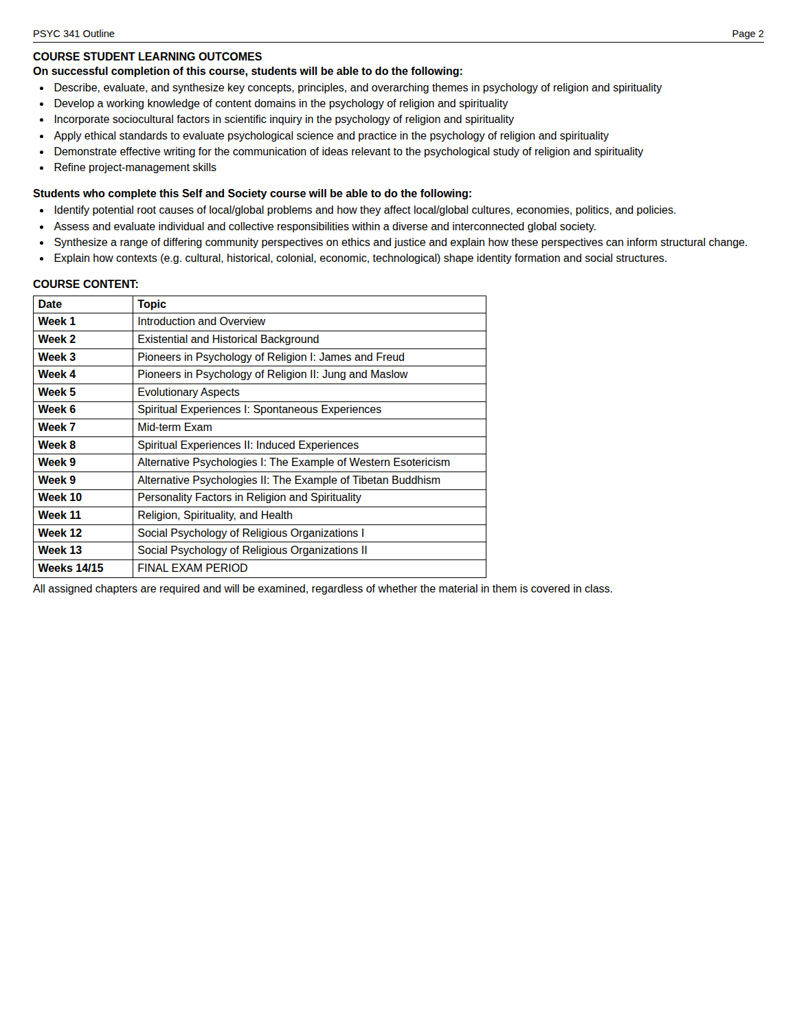PSYC 341 Outline Page 2
COURSE STUDENT LEARNING OUTCOMES
On successful completion of this course, students will be able to do the following:
Describe, evaluate, and synthesize key concepts, principles, and overarching themes in psychology of religion and spirituality
Develop a working knowledge of content domains in the psychology of religion and spirituality
Incorporate sociocultural factors in scientific inquiry in the psychology of religion and spirituality
Apply ethical standards to evaluate psychological science and practice in the psychology of religion and spirituality
Demonstrate effective writing for the communication of ideas relevant to the psychological study of religion and spirituality
Refine project-management skills
Students who complete this Self and Society course will be able to do the following:
Identify potential root causes of local/global problems and how they affect local/global cultures, economies, politics, and policies.
Assess and evaluate individual and collective responsibilities within a diverse and interconnected global society.
Synthesize a range of differing community perspectives on ethics and justice and explain how these perspectives can inform structural change.
Explain how contexts (e.g. cultural, historical, colonial, economic, technological) shape identity formation and social structures.
COURSE CONTENT:
| Date | Topic |
| --- | --- |
| Week 1 | Introduction and Overview |
| Week 2 | Existential and Historical Background |
| Week 3 | Pioneers in Psychology of Religion I: James and Freud |
| Week 4 | Pioneers in Psychology of Religion II: Jung and Maslow |
| Week 5 | Evolutionary Aspects |
| Week 6 | Spiritual Experiences I: Spontaneous Experiences |
| Week 7 | Mid-term Exam |
| Week 8 | Spiritual Experiences II: Induced Experiences |
| Week 9 | Alternative Psychologies I: The Example of Western Esotericism |
| Week 9 | Alternative Psychologies II: The Example of Tibetan Buddhism |
| Week 10 | Personality Factors in Religion and Spirituality |
| Week 11 | Religion, Spirituality, and Health |
| Week 12 | Social Psychology of Religious Organizations I |
| Week 13 | Social Psychology of Religious Organizations II |
| Weeks 14/15 | FINAL EXAM PERIOD |
All assigned chapters are required and will be examined, regardless of whether the material in them is covered in class.